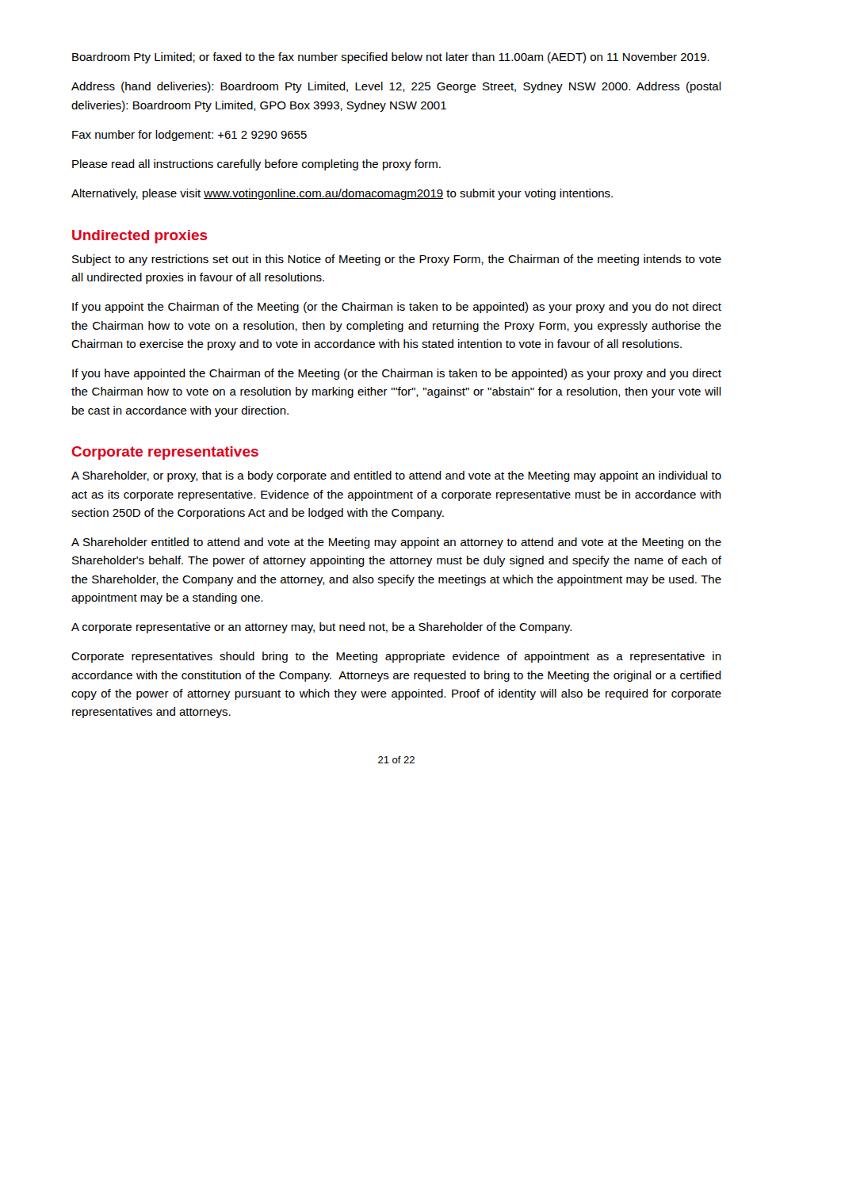Boardroom Pty Limited; or faxed to the fax number specified below not later than 11.00am (AEDT) on 11 November 2019.
Address (hand deliveries): Boardroom Pty Limited, Level 12, 225 George Street, Sydney NSW 2000. Address (postal deliveries): Boardroom Pty Limited, GPO Box 3993, Sydney NSW 2001
Fax number for lodgement: +61 2 9290 9655
Please read all instructions carefully before completing the proxy form.
Alternatively, please visit www.votingonline.com.au/domacomagm2019 to submit your voting intentions.
Undirected proxies
Subject to any restrictions set out in this Notice of Meeting or the Proxy Form, the Chairman of the meeting intends to vote all undirected proxies in favour of all resolutions.
If you appoint the Chairman of the Meeting (or the Chairman is taken to be appointed) as your proxy and you do not direct the Chairman how to vote on a resolution, then by completing and returning the Proxy Form, you expressly authorise the Chairman to exercise the proxy and to vote in accordance with his stated intention to vote in favour of all resolutions.
If you have appointed the Chairman of the Meeting (or the Chairman is taken to be appointed) as your proxy and you direct the Chairman how to vote on a resolution by marking either "'for", "against" or "abstain" for a resolution, then your vote will be cast in accordance with your direction.
Corporate representatives
A Shareholder, or proxy, that is a body corporate and entitled to attend and vote at the Meeting may appoint an individual to act as its corporate representative. Evidence of the appointment of a corporate representative must be in accordance with section 250D of the Corporations Act and be lodged with the Company.
A Shareholder entitled to attend and vote at the Meeting may appoint an attorney to attend and vote at the Meeting on the Shareholder's behalf. The power of attorney appointing the attorney must be duly signed and specify the name of each of the Shareholder, the Company and the attorney, and also specify the meetings at which the appointment may be used. The appointment may be a standing one.
A corporate representative or an attorney may, but need not, be a Shareholder of the Company.
Corporate representatives should bring to the Meeting appropriate evidence of appointment as a representative in accordance with the constitution of the Company. Attorneys are requested to bring to the Meeting the original or a certified copy of the power of attorney pursuant to which they were appointed. Proof of identity will also be required for corporate representatives and attorneys.
21 of 22